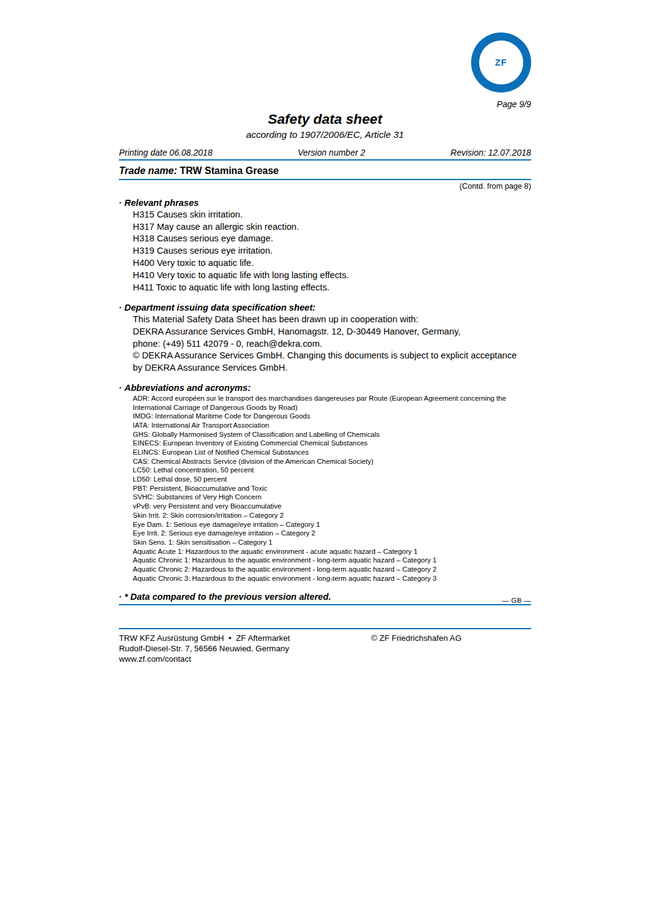Page 9/9
Safety data sheet
according to 1907/2006/EC, Article 31
Printing date 06.08.2018 Version number 2 Revision: 12.07.2018
Trade name: TRW Stamina Grease
(Contd. from page 8)
Relevant phrases
H315 Causes skin irritation.
H317 May cause an allergic skin reaction.
H318 Causes serious eye damage.
H319 Causes serious eye irritation.
H400 Very toxic to aquatic life.
H410 Very toxic to aquatic life with long lasting effects.
H411 Toxic to aquatic life with long lasting effects.
Department issuing data specification sheet:
This Material Safety Data Sheet has been drawn up in cooperation with:
DEKRA Assurance Services GmbH, Hanomagstr. 12, D-30449 Hanover, Germany,
phone: (+49) 511 42079 - 0, reach@dekra.com.
© DEKRA Assurance Services GmbH. Changing this documents is subject to explicit acceptance
by DEKRA Assurance Services GmbH.
Abbreviations and acronyms:
ADR: Accord européen sur le transport des marchandises dangereuses par Route (European Agreement concerning the
International Carriage of Dangerous Goods by Road)
IMDG: International Maritime Code for Dangerous Goods
IATA: International Air Transport Association
GHS: Globally Harmonised System of Classification and Labelling of Chemicals
EINECS: European Inventory of Existing Commercial Chemical Substances
ELINCS: European List of Notified Chemical Substances
CAS: Chemical Abstracts Service (division of the American Chemical Society)
LC50: Lethal concentration, 50 percent
LD50: Lethal dose, 50 percent
PBT: Persistent, Bioaccumulative and Toxic
SVHC: Substances of Very High Concern
vPvB: very Persistent and very Bioaccumulative
Skin Irrit. 2: Skin corrosion/irritation – Category 2
Eye Dam. 1: Serious eye damage/eye irritation – Category 1
Eye Irrit. 2: Serious eye damage/eye irritation – Category 2
Skin Sens. 1: Skin sensitisation – Category 1
Aquatic Acute 1: Hazardous to the aquatic environment - acute aquatic hazard – Category 1
Aquatic Chronic 1: Hazardous to the aquatic environment - long-term aquatic hazard – Category 1
Aquatic Chronic 2: Hazardous to the aquatic environment - long-term aquatic hazard – Category 2
Aquatic Chronic 3: Hazardous to the aquatic environment - long-term aquatic hazard – Category 3
* Data compared to the previous version altered.
GB
TRW KFZ Ausrüstung GmbH • ZF Aftermarket
Rudolf-Diesel-Str. 7, 56566 Neuwied, Germany
www.zf.com/contact
© ZF Friedrichshafen AG